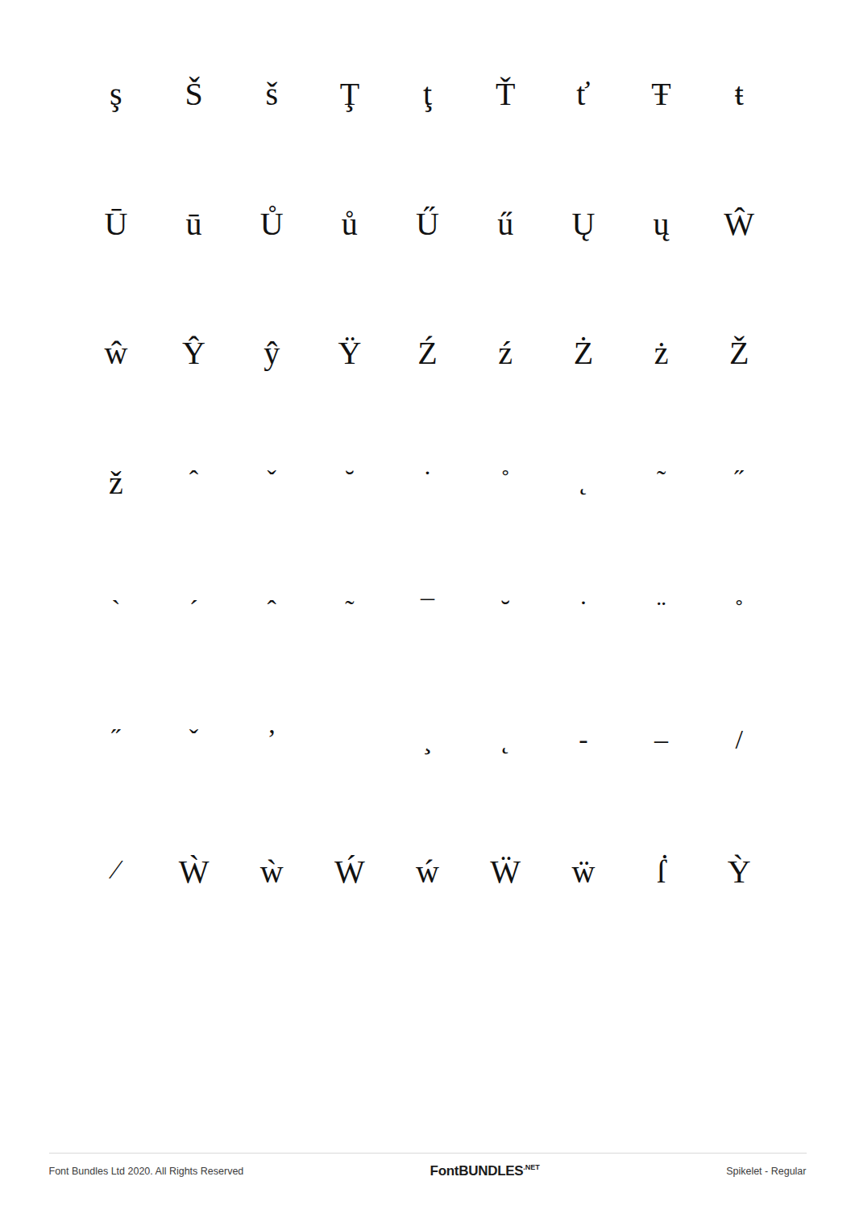ş
Š
š
Ţ
ţ
Ť
ť
Ŧ
ŧ
Ū
ū
Ů
ů
Ű
ű
Ų
ų
Ŵ
ŵ
Ŷ
ŷ
Ÿ
Ź
ź
Ż
ż
Ž
ž
ˆ
ˇ
˘
˙
˚
˛
˜
˝
`
´
ˆ
˜
¯
˘
˙
¨
˚
˝
ˇ
ʼ
¸
˛
-
–
/
⁄
Ẁ
ẁ
Ẃ
ẃ
Ẅ
ẅ
ẛ
Ỳ
Font Bundles Ltd 2020. All Rights Reserved
FontBUNDLES.NET
Spikelet - Regular